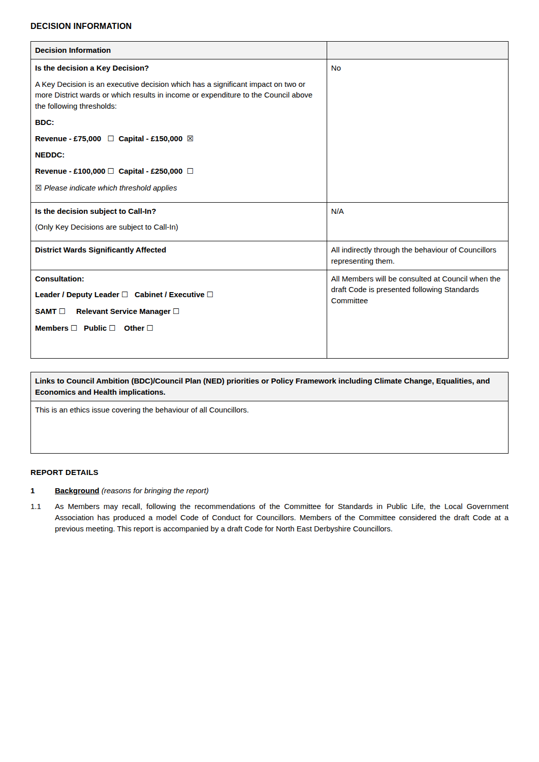DECISION INFORMATION
| Decision Information | |
| --- | --- |
| Is the decision a Key Decision? A Key Decision is an executive decision which has a significant impact on two or more District wards or which results in income or expenditure to the Council above the following thresholds: BDC: Revenue - £75,000 ☐ Capital - £150,000 ☒ NEDDC: Revenue - £100,000 ☐ Capital - £250,000 ☐ ☒ Please indicate which threshold applies | No |
| Is the decision subject to Call-In? (Only Key Decisions are subject to Call-In) | N/A |
| District Wards Significantly Affected | All indirectly through the behaviour of Councillors representing them. |
| Consultation: Leader / Deputy Leader ☐ Cabinet / Executive ☐ SAMT ☐ Relevant Service Manager ☐ Members ☐ Public ☐ Other ☐ | All Members will be consulted at Council when the draft Code is presented following Standards Committee |
| Links to Council Ambition (BDC)/Council Plan (NED) priorities or Policy Framework including Climate Change, Equalities, and Economics and Health implications. |
| This is an ethics issue covering the behaviour of all Councillors. |
REPORT DETAILS
1
Background (reasons for bringing the report)
1.1
As Members may recall, following the recommendations of the Committee for Standards in Public Life, the Local Government Association has produced a model Code of Conduct for Councillors. Members of the Committee considered the draft Code at a previous meeting. This report is accompanied by a draft Code for North East Derbyshire Councillors.